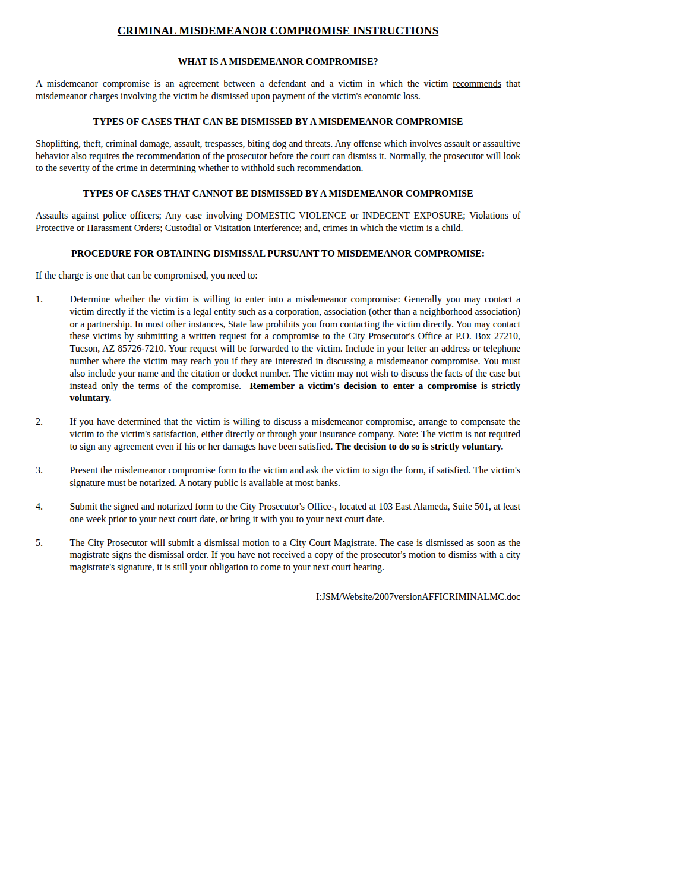CRIMINAL MISDEMEANOR COMPROMISE INSTRUCTIONS
WHAT IS A MISDEMEANOR COMPROMISE?
A misdemeanor compromise is an agreement between a defendant and a victim in which the victim recommends that misdemeanor charges involving the victim be dismissed upon payment of the victim's economic loss.
TYPES OF CASES THAT CAN BE DISMISSED BY A MISDEMEANOR COMPROMISE
Shoplifting, theft, criminal damage, assault, trespasses, biting dog and threats. Any offense which involves assault or assaultive behavior also requires the recommendation of the prosecutor before the court can dismiss it. Normally, the prosecutor will look to the severity of the crime in determining whether to withhold such recommendation.
TYPES OF CASES THAT CANNOT BE DISMISSED BY A MISDEMEANOR COMPROMISE
Assaults against police officers; Any case involving DOMESTIC VIOLENCE or INDECENT EXPOSURE; Violations of Protective or Harassment Orders; Custodial or Visitation Interference; and, crimes in which the victim is a child.
PROCEDURE FOR OBTAINING DISMISSAL PURSUANT TO MISDEMEANOR COMPROMISE:
If the charge is one that can be compromised, you need to:
Determine whether the victim is willing to enter into a misdemeanor compromise: Generally you may contact a victim directly if the victim is a legal entity such as a corporation, association (other than a neighborhood association) or a partnership. In most other instances, State law prohibits you from contacting the victim directly. You may contact these victims by submitting a written request for a compromise to the City Prosecutor's Office at P.O. Box 27210, Tucson, AZ 85726-7210. Your request will be forwarded to the victim. Include in your letter an address or telephone number where the victim may reach you if they are interested in discussing a misdemeanor compromise. You must also include your name and the citation or docket number. The victim may not wish to discuss the facts of the case but instead only the terms of the compromise. Remember a victim's decision to enter a compromise is strictly voluntary.
If you have determined that the victim is willing to discuss a misdemeanor compromise, arrange to compensate the victim to the victim's satisfaction, either directly or through your insurance company. Note: The victim is not required to sign any agreement even if his or her damages have been satisfied. The decision to do so is strictly voluntary.
Present the misdemeanor compromise form to the victim and ask the victim to sign the form, if satisfied. The victim's signature must be notarized. A notary public is available at most banks.
Submit the signed and notarized form to the City Prosecutor's Office-, located at 103 East Alameda, Suite 501, at least one week prior to your next court date, or bring it with you to your next court date.
The City Prosecutor will submit a dismissal motion to a City Court Magistrate. The case is dismissed as soon as the magistrate signs the dismissal order. If you have not received a copy of the prosecutor's motion to dismiss with a city magistrate's signature, it is still your obligation to come to your next court hearing.
I:JSM/Website/2007versionAFFICRIMINALMC.doc